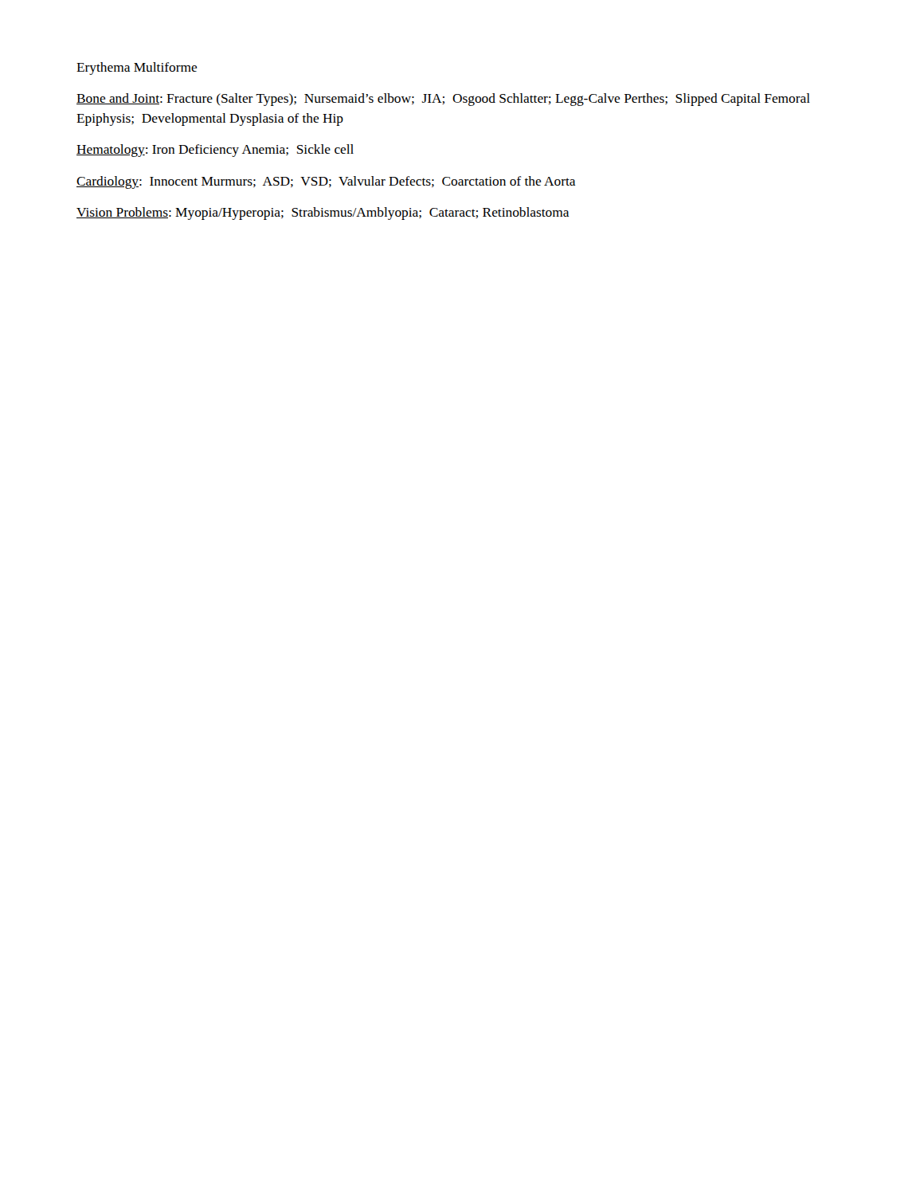Erythema Multiforme
Bone and Joint: Fracture (Salter Types); Nursemaid’s elbow; JIA; Osgood Schlatter; Legg-Calve Perthes; Slipped Capital Femoral Epiphysis; Developmental Dysplasia of the Hip
Hematology: Iron Deficiency Anemia; Sickle cell
Cardiology: Innocent Murmurs; ASD; VSD; Valvular Defects; Coarctation of the Aorta
Vision Problems: Myopia/Hyperopia; Strabismus/Amblyopia; Cataract; Retinoblastoma